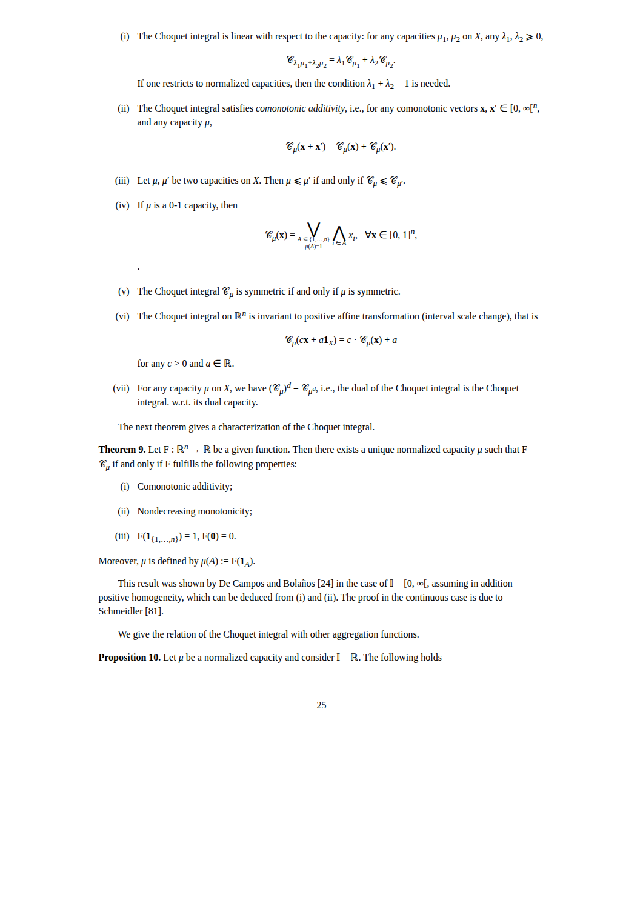(i)
The Choquet integral is linear with respect to the capacity: for any capacities μ1, μ2 on X, any λ1, λ2 ⩾ 0,
𝒞λ1μ1+λ2μ2 = λ1𝒞μ1 + λ2𝒞μ2.
If one restricts to normalized capacities, then the condition λ1 + λ2 = 1 is needed.
(ii)
The Choquet integral satisfies comonotonic additivity, i.e., for any comonotonic vectors x, x′ ∈ [0, ∞[n, and any capacity μ,
𝒞μ(x + x′) = 𝒞μ(x) + 𝒞μ(x′).
(iii)
Let μ, μ′ be two capacities on X. Then μ ⩽ μ′ if and only if 𝒞μ ⩽ 𝒞μ′.
(iv)
If μ is a 0-1 capacity, then
𝒞μ(x) = ⋁ A ⊆ {1,…,n} μ(A)=1 ⋀ i ∈ A xi, ∀x ∈ [0, 1]n,
.
(v)
The Choquet integral 𝒞μ is symmetric if and only if μ is symmetric.
(vi)
The Choquet integral on ℝn is invariant to positive affine transformation (interval scale change), that is
𝒞μ(cx + a 1X) = c · 𝒞μ(x) + a
for any c > 0 and a ∈ ℝ.
(vii)
For any capacity μ on X, we have (𝒞μ)d = 𝒞μd, i.e., the dual of the Choquet integral is the Choquet integral. w.r.t. its dual capacity.
The next theorem gives a characterization of the Choquet integral.
Theorem 9. Let F : ℝn → ℝ be a given function. Then there exists a unique normalized capacity μ such that F = 𝒞μ if and only if F fulfills the following properties:
(i)
Comonotonic additivity;
(ii)
Nondecreasing monotonicity;
(iii)
F(1{1,…,n}) = 1, F(0) = 0.
Moreover, μ is defined by μ(A) := F(1A).
This result was shown by De Campos and Bolaños [24] in the case of 𝕀 = [0, ∞[, assuming in addition positive homogeneity, which can be deduced from (i) and (ii). The proof in the continuous case is due to Schmeidler [81].
We give the relation of the Choquet integral with other aggregation functions.
Proposition 10. Let μ be a normalized capacity and consider 𝕀 = ℝ. The following holds
25